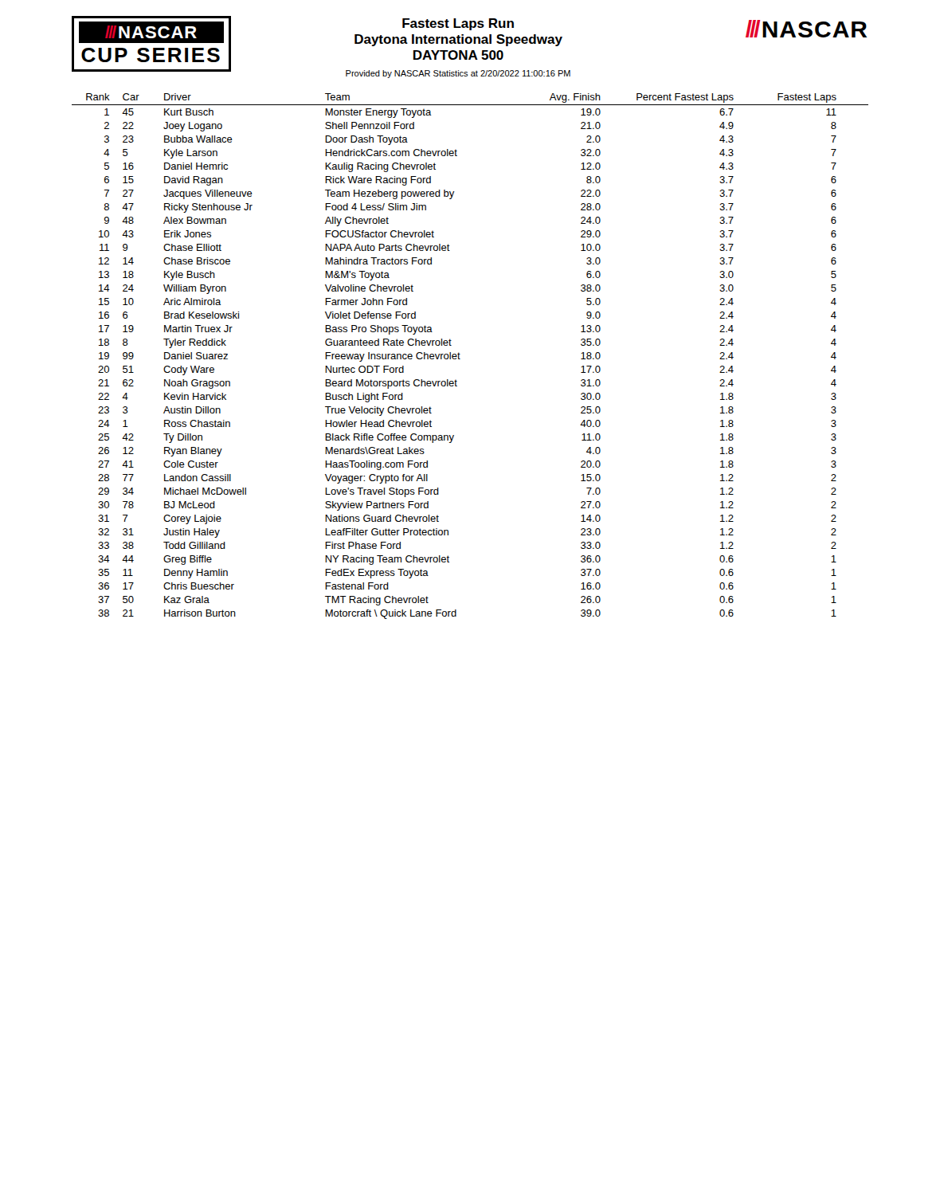///NASCAR
CUP SERIES
Fastest Laps Run
Daytona International Speedway
DAYTONA 500
Provided by NASCAR Statistics at 2/20/2022 11:00:16 PM
///NASCAR
| Rank | Car | Driver | Team | Avg. Finish | Percent Fastest Laps | Fastest Laps |
| --- | --- | --- | --- | --- | --- | --- |
| 1 | 45 | Kurt Busch | Monster Energy Toyota | 19.0 | 6.7 | 11 |
| 2 | 22 | Joey Logano | Shell Pennzoil Ford | 21.0 | 4.9 | 8 |
| 3 | 23 | Bubba Wallace | Door Dash Toyota | 2.0 | 4.3 | 7 |
| 4 | 5 | Kyle Larson | HendrickCars.com Chevrolet | 32.0 | 4.3 | 7 |
| 5 | 16 | Daniel Hemric | Kaulig Racing Chevrolet | 12.0 | 4.3 | 7 |
| 6 | 15 | David Ragan | Rick Ware Racing Ford | 8.0 | 3.7 | 6 |
| 7 | 27 | Jacques Villeneuve | Team Hezeberg powered by | 22.0 | 3.7 | 6 |
| 8 | 47 | Ricky Stenhouse Jr | Food 4 Less/ Slim Jim | 28.0 | 3.7 | 6 |
| 9 | 48 | Alex Bowman | Ally Chevrolet | 24.0 | 3.7 | 6 |
| 10 | 43 | Erik Jones | FOCUSfactor Chevrolet | 29.0 | 3.7 | 6 |
| 11 | 9 | Chase Elliott | NAPA Auto Parts Chevrolet | 10.0 | 3.7 | 6 |
| 12 | 14 | Chase Briscoe | Mahindra Tractors Ford | 3.0 | 3.7 | 6 |
| 13 | 18 | Kyle Busch | M&M's Toyota | 6.0 | 3.0 | 5 |
| 14 | 24 | William Byron | Valvoline Chevrolet | 38.0 | 3.0 | 5 |
| 15 | 10 | Aric Almirola | Farmer John Ford | 5.0 | 2.4 | 4 |
| 16 | 6 | Brad Keselowski | Violet Defense Ford | 9.0 | 2.4 | 4 |
| 17 | 19 | Martin Truex Jr | Bass Pro Shops Toyota | 13.0 | 2.4 | 4 |
| 18 | 8 | Tyler Reddick | Guaranteed Rate Chevrolet | 35.0 | 2.4 | 4 |
| 19 | 99 | Daniel Suarez | Freeway Insurance Chevrolet | 18.0 | 2.4 | 4 |
| 20 | 51 | Cody Ware | Nurtec ODT Ford | 17.0 | 2.4 | 4 |
| 21 | 62 | Noah Gragson | Beard Motorsports Chevrolet | 31.0 | 2.4 | 4 |
| 22 | 4 | Kevin Harvick | Busch Light Ford | 30.0 | 1.8 | 3 |
| 23 | 3 | Austin Dillon | True Velocity Chevrolet | 25.0 | 1.8 | 3 |
| 24 | 1 | Ross Chastain | Howler Head Chevrolet | 40.0 | 1.8 | 3 |
| 25 | 42 | Ty Dillon | Black Rifle Coffee Company | 11.0 | 1.8 | 3 |
| 26 | 12 | Ryan Blaney | Menards\Great Lakes | 4.0 | 1.8 | 3 |
| 27 | 41 | Cole Custer | HaasTooling.com Ford | 20.0 | 1.8 | 3 |
| 28 | 77 | Landon Cassill | Voyager: Crypto for All | 15.0 | 1.2 | 2 |
| 29 | 34 | Michael McDowell | Love's Travel Stops Ford | 7.0 | 1.2 | 2 |
| 30 | 78 | BJ McLeod | Skyview Partners Ford | 27.0 | 1.2 | 2 |
| 31 | 7 | Corey Lajoie | Nations Guard Chevrolet | 14.0 | 1.2 | 2 |
| 32 | 31 | Justin Haley | LeafFilter Gutter Protection | 23.0 | 1.2 | 2 |
| 33 | 38 | Todd Gilliland | First Phase Ford | 33.0 | 1.2 | 2 |
| 34 | 44 | Greg Biffle | NY Racing Team Chevrolet | 36.0 | 0.6 | 1 |
| 35 | 11 | Denny Hamlin | FedEx Express Toyota | 37.0 | 0.6 | 1 |
| 36 | 17 | Chris Buescher | Fastenal Ford | 16.0 | 0.6 | 1 |
| 37 | 50 | Kaz Grala | TMT Racing Chevrolet | 26.0 | 0.6 | 1 |
| 38 | 21 | Harrison Burton | Motorcraft \ Quick Lane Ford | 39.0 | 0.6 | 1 |